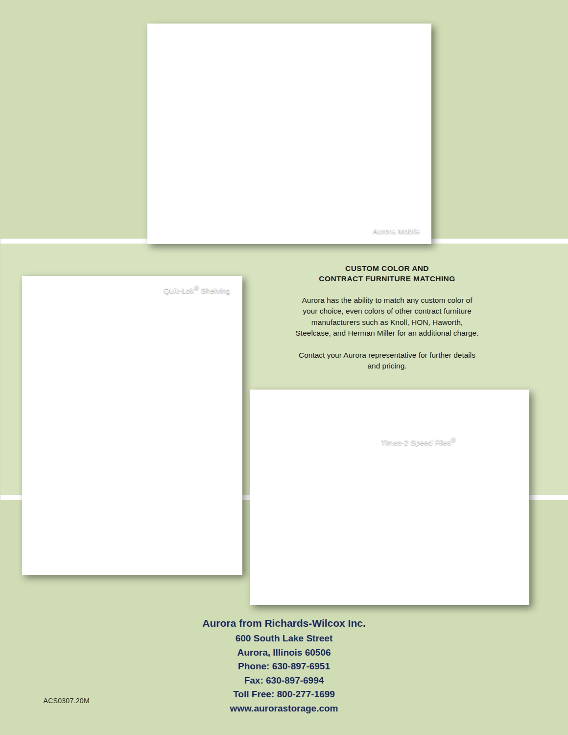Aurora Mobile
Quik-Lok® Shelving
Times-2 Speed Files®
CUSTOM COLOR AND
CONTRACT FURNITURE MATCHING
Aurora has the ability to match any custom color of your choice, even colors of other contract furniture manufacturers such as Knoll, HON, Haworth, Steelcase, and Herman Miller for an additional charge.
Contact your Aurora representative for further details and pricing.
Aurora from Richards-Wilcox Inc.
600 South Lake Street
Aurora, Illinois 60506
Phone: 630-897-6951
Fax: 630-897-6994
Toll Free: 800-277-1699
www.aurorastorage.com
ACS0307.20M